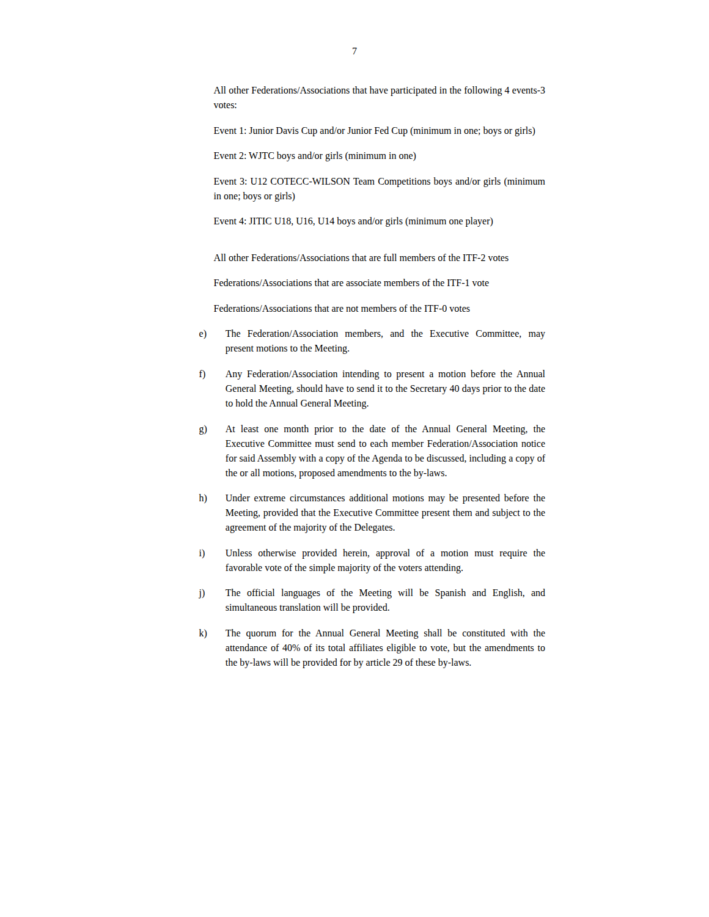7
All other Federations/Associations that have participated in the following 4 events-3 votes:
Event 1: Junior Davis Cup and/or Junior Fed Cup (minimum in one; boys or girls)
Event 2: WJTC boys and/or girls (minimum in one)
Event 3: U12 COTECC-WILSON Team Competitions boys and/or girls (minimum in one; boys or girls)
Event 4: JITIC U18, U16, U14 boys and/or girls (minimum one player)
All other Federations/Associations that are full members of the ITF-2 votes
Federations/Associations that are associate members of the ITF-1 vote
Federations/Associations that are not members of the ITF-0 votes
e) The Federation/Association members, and the Executive Committee, may present motions to the Meeting.
f) Any Federation/Association intending to present a motion before the Annual General Meeting, should have to send it to the Secretary 40 days prior to the date to hold the Annual General Meeting.
g) At least one month prior to the date of the Annual General Meeting, the Executive Committee must send to each member Federation/Association notice for said Assembly with a copy of the Agenda to be discussed, including a copy of the or all motions, proposed amendments to the by-laws.
h) Under extreme circumstances additional motions may be presented before the Meeting, provided that the Executive Committee present them and subject to the agreement of the majority of the Delegates.
i) Unless otherwise provided herein, approval of a motion must require the favorable vote of the simple majority of the voters attending.
j) The official languages of the Meeting will be Spanish and English, and simultaneous translation will be provided.
k) The quorum for the Annual General Meeting shall be constituted with the attendance of 40% of its total affiliates eligible to vote, but the amendments to the by-laws will be provided for by article 29 of these by-laws.